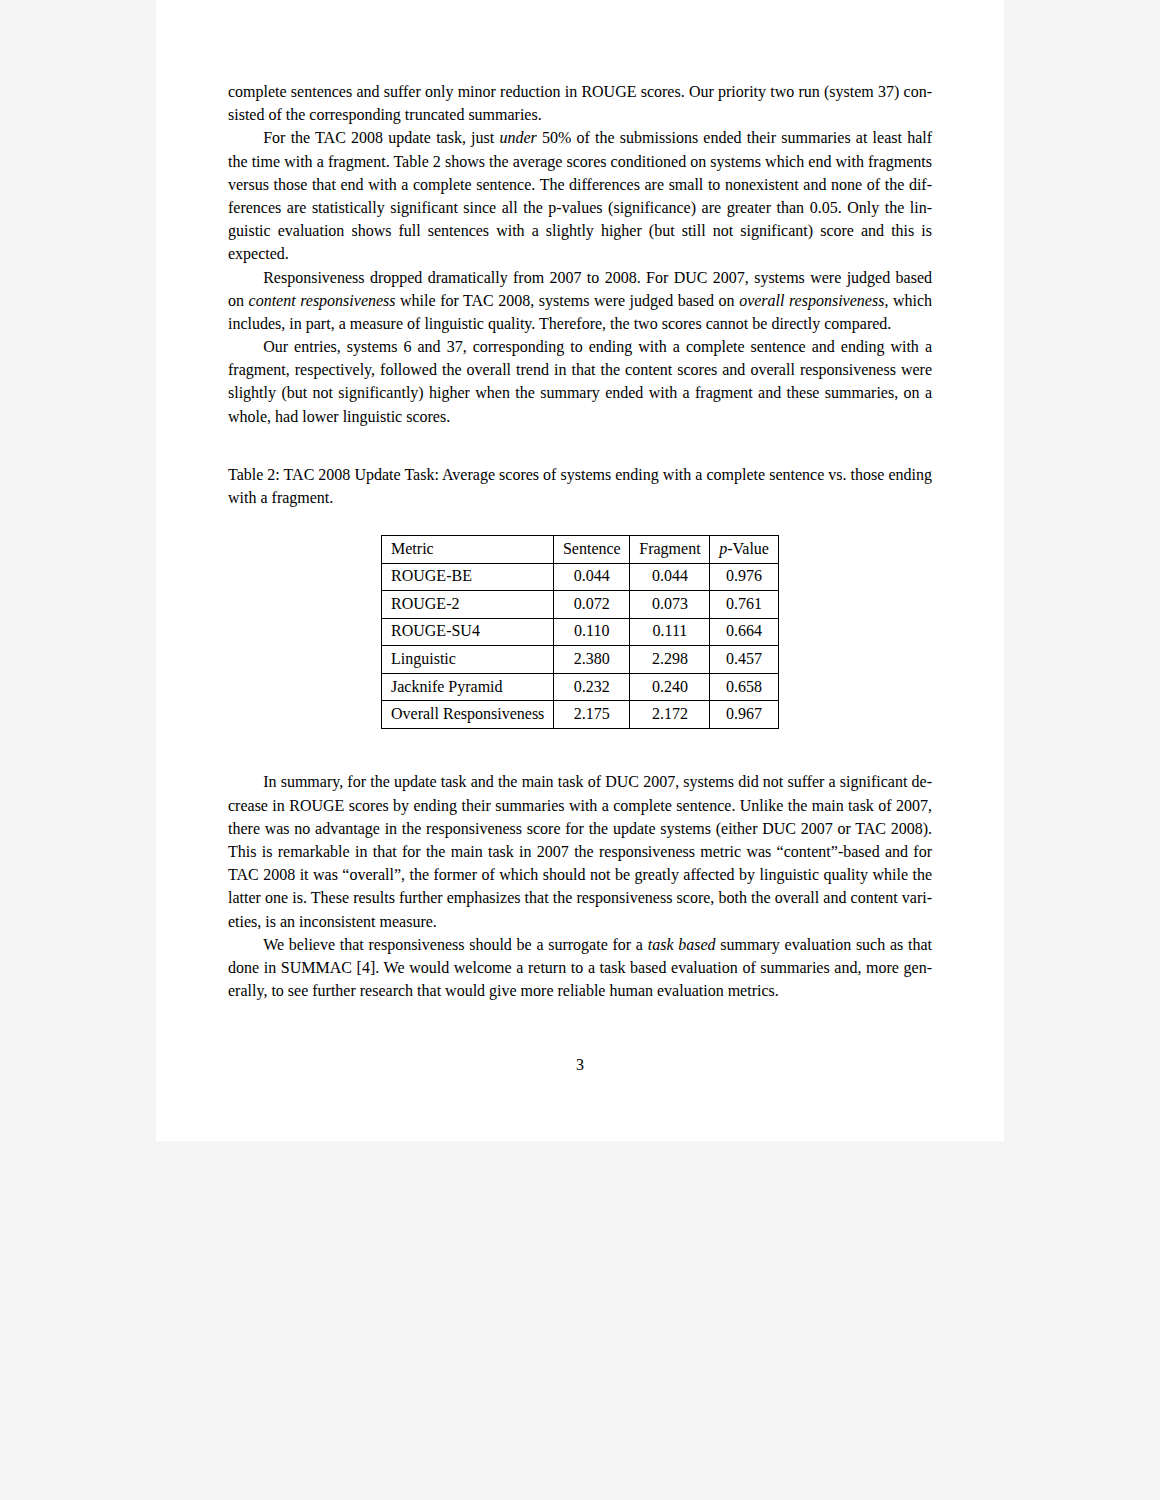complete sentences and suffer only minor reduction in ROUGE scores. Our priority two run (system 37) consisted of the corresponding truncated summaries.
For the TAC 2008 update task, just under 50% of the submissions ended their summaries at least half the time with a fragment. Table 2 shows the average scores conditioned on systems which end with fragments versus those that end with a complete sentence. The differences are small to nonexistent and none of the differences are statistically significant since all the p-values (significance) are greater than 0.05. Only the linguistic evaluation shows full sentences with a slightly higher (but still not significant) score and this is expected.
Responsiveness dropped dramatically from 2007 to 2008. For DUC 2007, systems were judged based on content responsiveness while for TAC 2008, systems were judged based on overall responsiveness, which includes, in part, a measure of linguistic quality. Therefore, the two scores cannot be directly compared.
Our entries, systems 6 and 37, corresponding to ending with a complete sentence and ending with a fragment, respectively, followed the overall trend in that the content scores and overall responsiveness were slightly (but not significantly) higher when the summary ended with a fragment and these summaries, on a whole, had lower linguistic scores.
Table 2: TAC 2008 Update Task: Average scores of systems ending with a complete sentence vs. those ending with a fragment.
| Metric | Sentence | Fragment | p -Value |
| --- | --- | --- | --- |
| ROUGE-BE | 0.044 | 0.044 | 0.976 |
| ROUGE-2 | 0.072 | 0.073 | 0.761 |
| ROUGE-SU4 | 0.110 | 0.111 | 0.664 |
| Linguistic | 2.380 | 2.298 | 0.457 |
| Jacknife Pyramid | 0.232 | 0.240 | 0.658 |
| Overall Responsiveness | 2.175 | 2.172 | 0.967 |
In summary, for the update task and the main task of DUC 2007, systems did not suffer a significant decrease in ROUGE scores by ending their summaries with a complete sentence. Unlike the main task of 2007, there was no advantage in the responsiveness score for the update systems (either DUC 2007 or TAC 2008). This is remarkable in that for the main task in 2007 the responsiveness metric was “content”-based and for TAC 2008 it was “overall”, the former of which should not be greatly affected by linguistic quality while the latter one is. These results further emphasizes that the responsiveness score, both the overall and content varieties, is an inconsistent measure.
We believe that responsiveness should be a surrogate for a task based summary evaluation such as that done in SUMMAC [4]. We would welcome a return to a task based evaluation of summaries and, more generally, to see further research that would give more reliable human evaluation metrics.
3